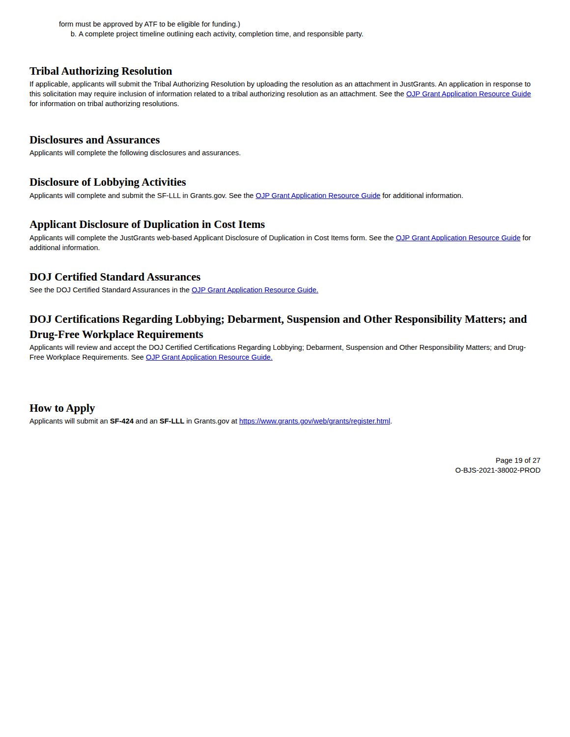form must be approved by ATF to be eligible for funding.)
A complete project timeline outlining each activity, completion time, and responsible party.
Tribal Authorizing Resolution
If applicable, applicants will submit the Tribal Authorizing Resolution by uploading the resolution as an attachment in JustGrants. An application in response to this solicitation may require inclusion of information related to a tribal authorizing resolution as an attachment. See the OJP Grant Application Resource Guide for information on tribal authorizing resolutions.
Disclosures and Assurances
Applicants will complete the following disclosures and assurances.
Disclosure of Lobbying Activities
Applicants will complete and submit the SF-LLL in Grants.gov. See the OJP Grant Application Resource Guide for additional information.
Applicant Disclosure of Duplication in Cost Items
Applicants will complete the JustGrants web-based Applicant Disclosure of Duplication in Cost Items form. See the OJP Grant Application Resource Guide for additional information.
DOJ Certified Standard Assurances
See the DOJ Certified Standard Assurances in the OJP Grant Application Resource Guide.
DOJ Certifications Regarding Lobbying; Debarment, Suspension and Other Responsibility Matters; and Drug-Free Workplace Requirements
Applicants will review and accept the DOJ Certified Certifications Regarding Lobbying; Debarment, Suspension and Other Responsibility Matters; and Drug-Free Workplace Requirements. See OJP Grant Application Resource Guide.
How to Apply
Applicants will submit an SF-424 and an SF-LLL in Grants.gov at https://www.grants.gov/web/grants/register.html.
Page 19 of 27
O-BJS-2021-38002-PROD